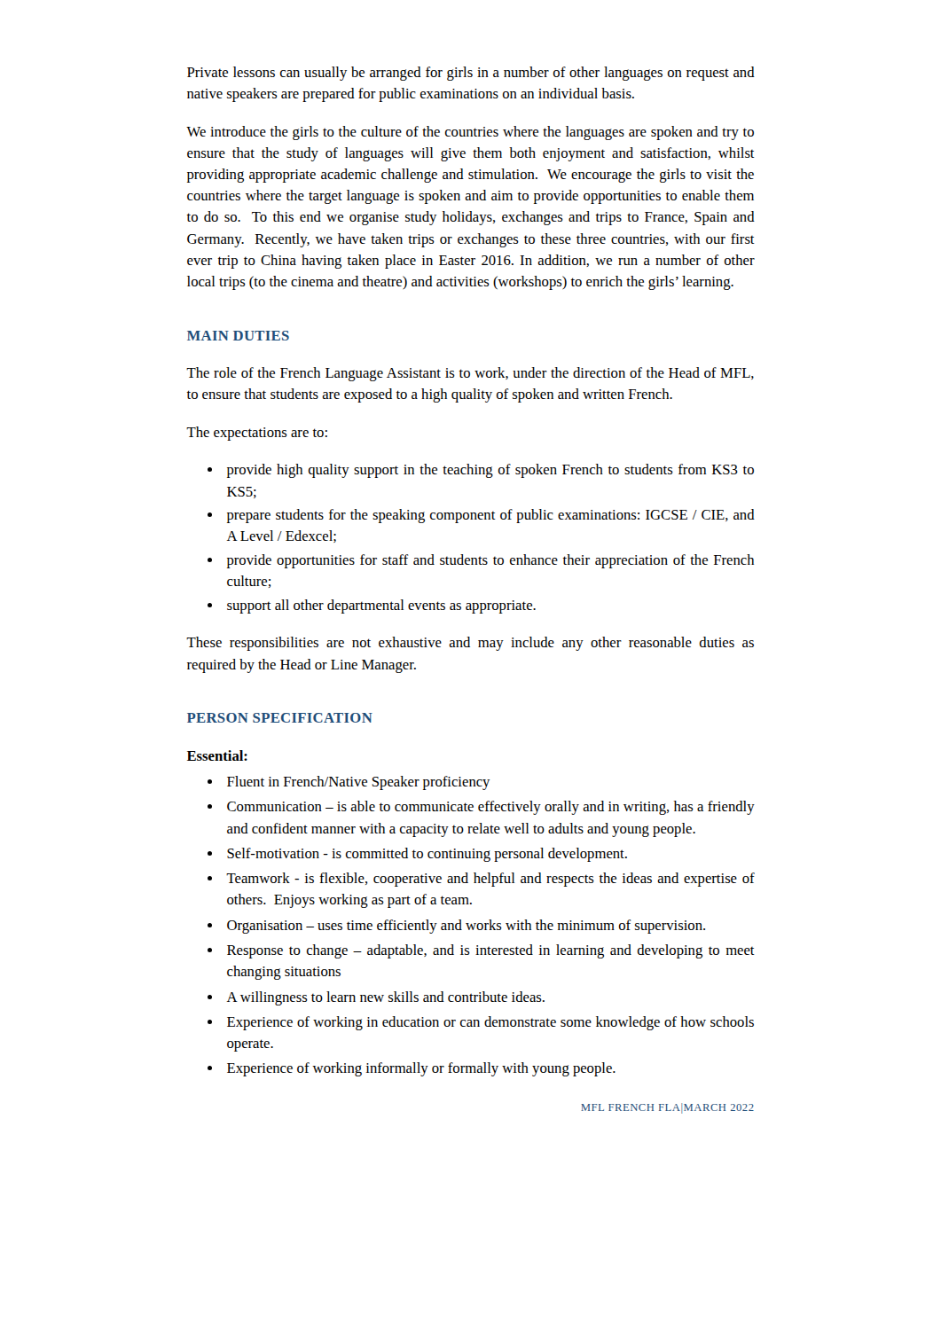Private lessons can usually be arranged for girls in a number of other languages on request and native speakers are prepared for public examinations on an individual basis.
We introduce the girls to the culture of the countries where the languages are spoken and try to ensure that the study of languages will give them both enjoyment and satisfaction, whilst providing appropriate academic challenge and stimulation. We encourage the girls to visit the countries where the target language is spoken and aim to provide opportunities to enable them to do so. To this end we organise study holidays, exchanges and trips to France, Spain and Germany. Recently, we have taken trips or exchanges to these three countries, with our first ever trip to China having taken place in Easter 2016. In addition, we run a number of other local trips (to the cinema and theatre) and activities (workshops) to enrich the girls’ learning.
Main Duties
The role of the French Language Assistant is to work, under the direction of the Head of MFL, to ensure that students are exposed to a high quality of spoken and written French.
The expectations are to:
provide high quality support in the teaching of spoken French to students from KS3 to KS5;
prepare students for the speaking component of public examinations: IGCSE / CIE, and A Level / Edexcel;
provide opportunities for staff and students to enhance their appreciation of the French culture;
support all other departmental events as appropriate.
These responsibilities are not exhaustive and may include any other reasonable duties as required by the Head or Line Manager.
Person Specification
Essential:
Fluent in French/Native Speaker proficiency
Communication – is able to communicate effectively orally and in writing, has a friendly and confident manner with a capacity to relate well to adults and young people.
Self-motivation - is committed to continuing personal development.
Teamwork - is flexible, cooperative and helpful and respects the ideas and expertise of others. Enjoys working as part of a team.
Organisation – uses time efficiently and works with the minimum of supervision.
Response to change – adaptable, and is interested in learning and developing to meet changing situations
A willingness to learn new skills and contribute ideas.
Experience of working in education or can demonstrate some knowledge of how schools operate.
Experience of working informally or formally with young people.
MFL FRENCH FLA|MARCH 2022